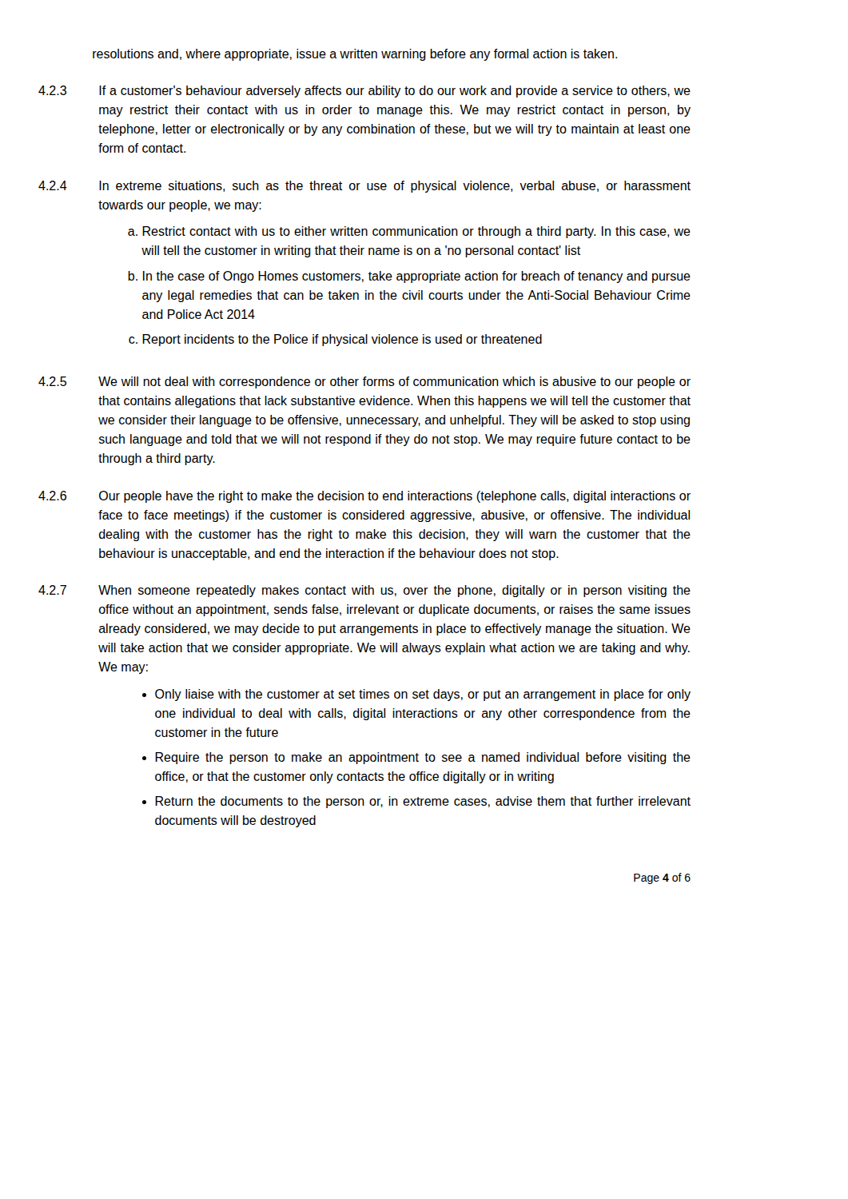resolutions and, where appropriate, issue a written warning before any formal action is taken.
4.2.3
If a customer's behaviour adversely affects our ability to do our work and provide a service to others, we may restrict their contact with us in order to manage this. We may restrict contact in person, by telephone, letter or electronically or by any combination of these, but we will try to maintain at least one form of contact.
4.2.4
In extreme situations, such as the threat or use of physical violence, verbal abuse, or harassment towards our people, we may:
Restrict contact with us to either written communication or through a third party. In this case, we will tell the customer in writing that their name is on a 'no personal contact' list
In the case of Ongo Homes customers, take appropriate action for breach of tenancy and pursue any legal remedies that can be taken in the civil courts under the Anti-Social Behaviour Crime and Police Act 2014
Report incidents to the Police if physical violence is used or threatened
4.2.5
We will not deal with correspondence or other forms of communication which is abusive to our people or that contains allegations that lack substantive evidence. When this happens we will tell the customer that we consider their language to be offensive, unnecessary, and unhelpful. They will be asked to stop using such language and told that we will not respond if they do not stop. We may require future contact to be through a third party.
4.2.6
Our people have the right to make the decision to end interactions (telephone calls, digital interactions or face to face meetings) if the customer is considered aggressive, abusive, or offensive. The individual dealing with the customer has the right to make this decision, they will warn the customer that the behaviour is unacceptable, and end the interaction if the behaviour does not stop.
4.2.7
When someone repeatedly makes contact with us, over the phone, digitally or in person visiting the office without an appointment, sends false, irrelevant or duplicate documents, or raises the same issues already considered, we may decide to put arrangements in place to effectively manage the situation. We will take action that we consider appropriate. We will always explain what action we are taking and why. We may:
Only liaise with the customer at set times on set days, or put an arrangement in place for only one individual to deal with calls, digital interactions or any other correspondence from the customer in the future
Require the person to make an appointment to see a named individual before visiting the office, or that the customer only contacts the office digitally or in writing
Return the documents to the person or, in extreme cases, advise them that further irrelevant documents will be destroyed
Page 4 of 6